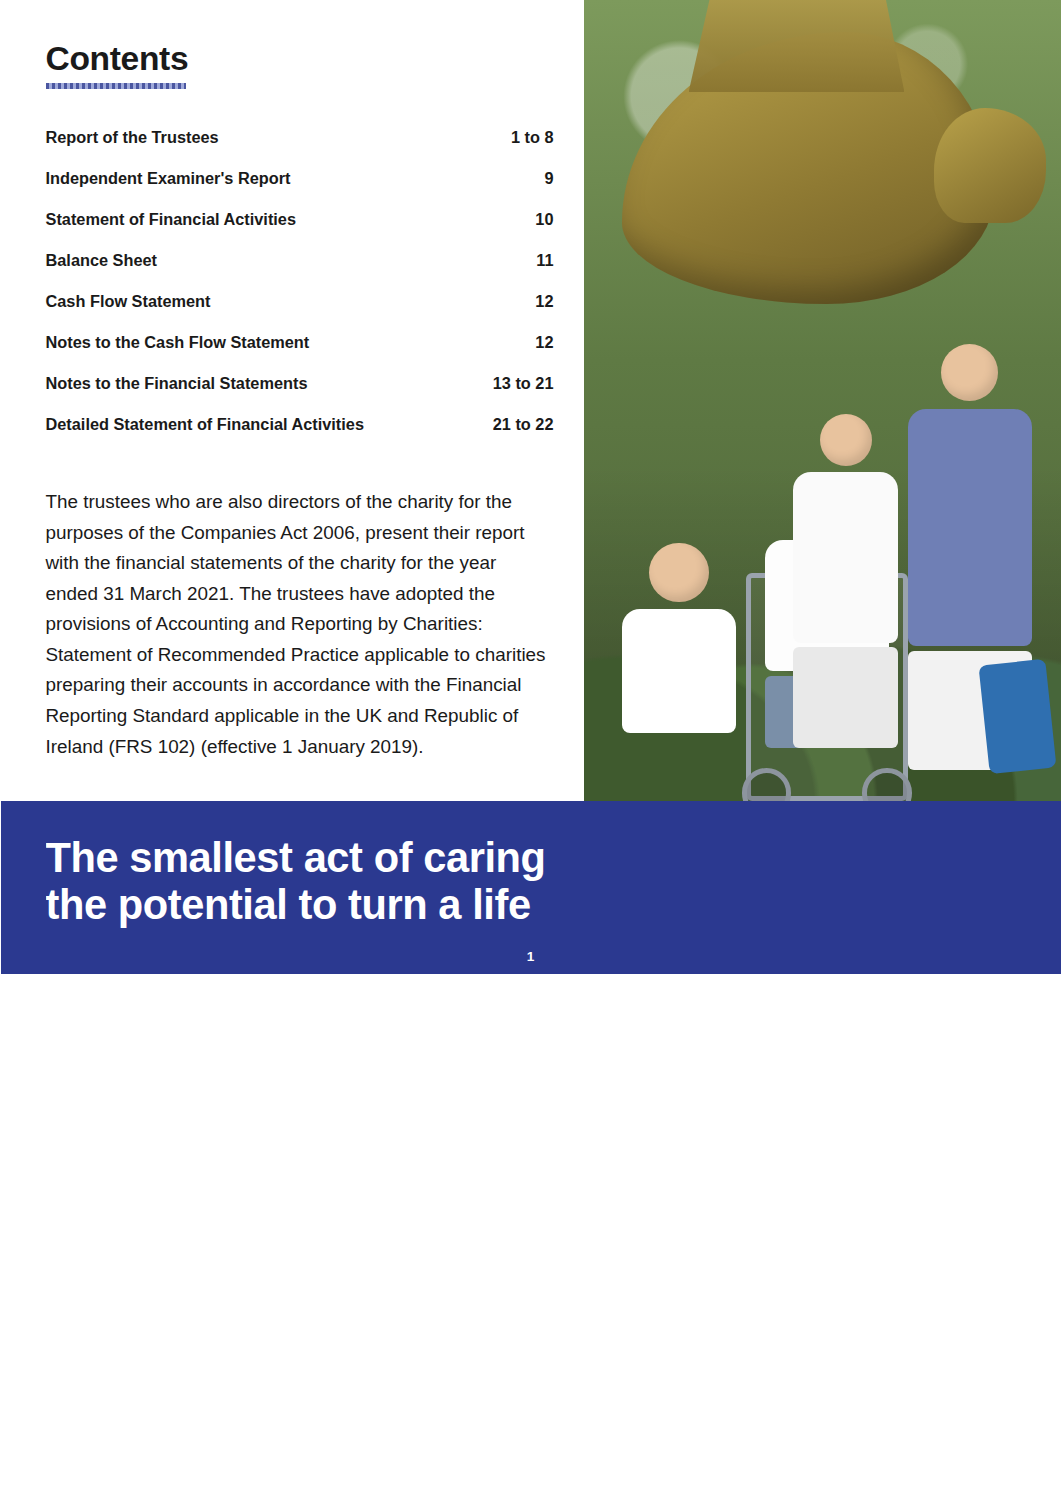Contents
| Report of the Trustees | 1 to 8 |
| Independent Examiner's Report | 9 |
| Statement of Financial Activities | 10 |
| Balance Sheet | 11 |
| Cash Flow Statement | 12 |
| Notes to the Cash Flow Statement | 12 |
| Notes to the Financial Statements | 13 to 21 |
| Detailed Statement of Financial Activities | 21 to 22 |
The trustees who are also directors of the charity for the purposes of the Companies Act 2006, present their report with the financial statements of the charity for the year ended 31 March 2021. The trustees have adopted the provisions of Accounting and Reporting by Charities: Statement of Recommended Practice applicable to charities preparing their accounts in accordance with the Financial Reporting Standard applicable in the UK and Republic of Ireland (FRS 102) (effective 1 January 2019).
The smallest act of caring
the potential to turn a life
1